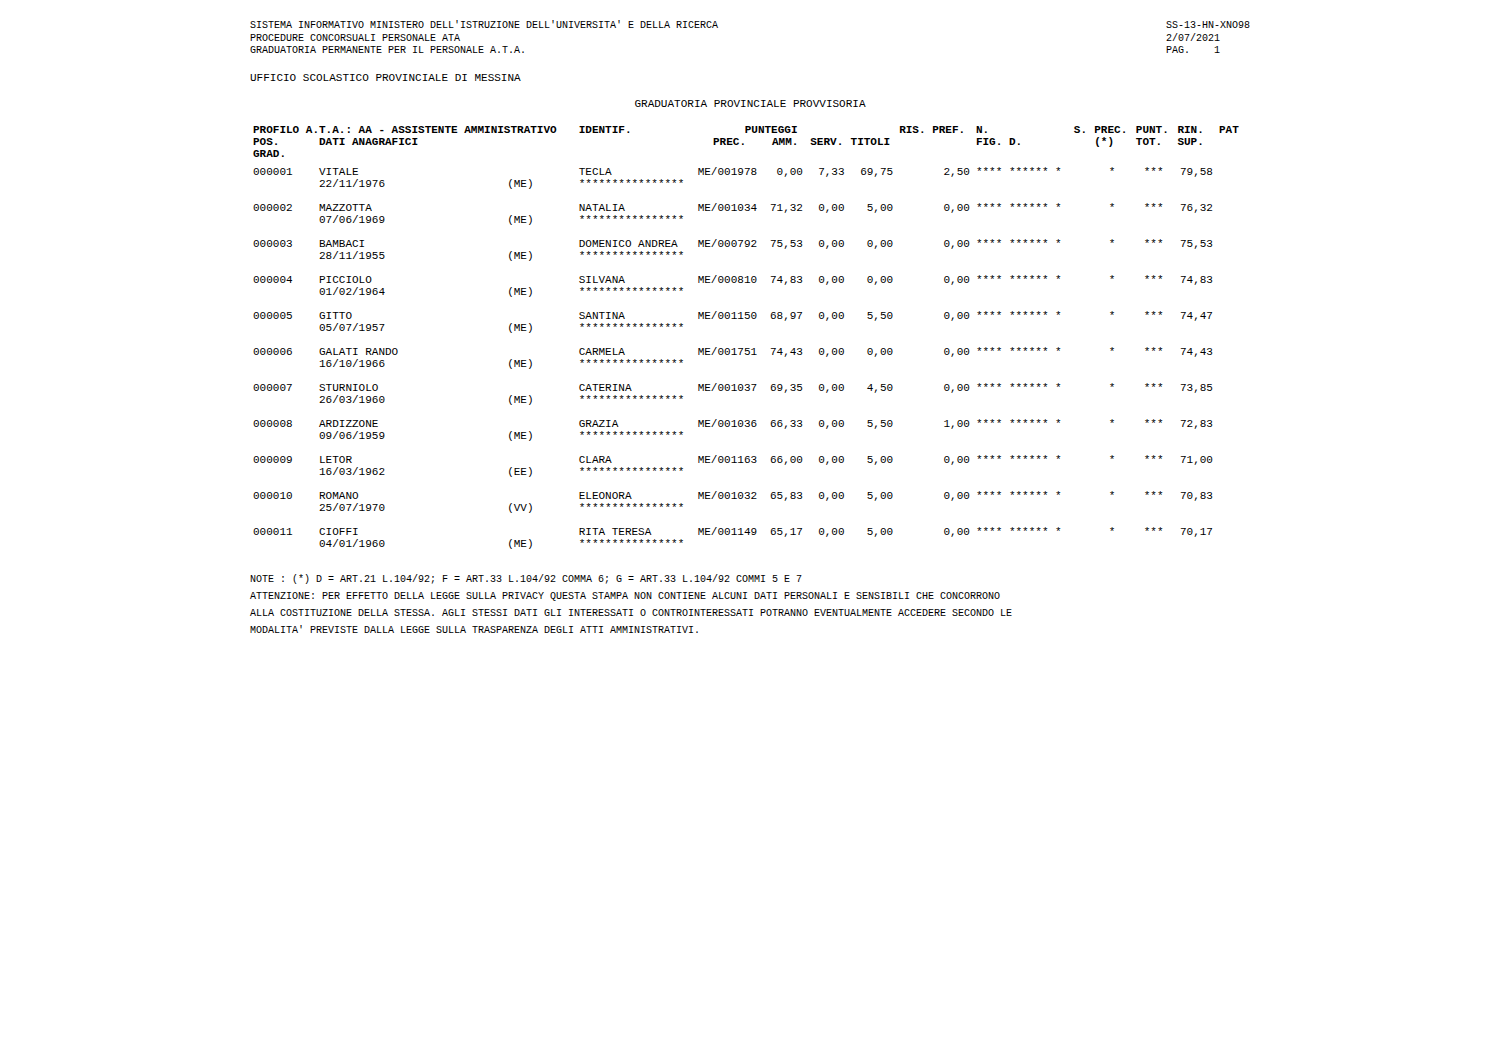SS-13-HN-XNO98 2/07/2021 PAG. 1
SISTEMA INFORMATIVO MINISTERO DELL'ISTRUZIONE DELL'UNIVERSITA' E DELLA RICERCA PROCEDURE CONCORSUALI PERSONALE ATA GRADUATORIA PERMANENTE PER IL PERSONALE A.T.A.
UFFICIO SCOLASTICO PROVINCIALE DI MESSINA
GRADUATORIA PROVINCIALE PROVVISORIA
| PROFILO A.T.A.: AA - ASSISTENTE AMMINISTRATIVO | IDENTIF. | PUNTEGGI | | RIS. PREF. | N. | S. | PREC. | PUNT. | RIN. | PAT |
| --- | --- | --- | --- | --- | --- | --- | --- | --- | --- | --- |
| POS. | DATI ANAGRAFICI | | PREC. | AMM. | SERV. | TITOLI | | FIG. D. | | (*) | TOT. | SUP. | |
| GRAD. | |
| 000001 | VITALE | | TECLA | ME/001978 | 0,00 | 7,33 | 69,75 | 2,50 | **** ****** * | | * | *** | 79,58 | | |
| | 22/11/1976 | (ME) | **************** | |
| 000002 | MAZZOTTA | | NATALIA | ME/001034 | 71,32 | 0,00 | 5,00 | 0,00 | **** ****** * | | * | *** | 76,32 | | |
| | 07/06/1969 | (ME) | **************** | |
| 000003 | BAMBACI | | DOMENICO ANDREA | ME/000792 | 75,53 | 0,00 | 0,00 | 0,00 | **** ****** * | | * | *** | 75,53 | | |
| | 28/11/1955 | (ME) | **************** | |
| 000004 | PICCIOLO | | SILVANA | ME/000810 | 74,83 | 0,00 | 0,00 | 0,00 | **** ****** * | | * | *** | 74,83 | | |
| | 01/02/1964 | (ME) | **************** | |
| 000005 | GITTO | | SANTINA | ME/001150 | 68,97 | 0,00 | 5,50 | 0,00 | **** ****** * | | * | *** | 74,47 | | |
| | 05/07/1957 | (ME) | **************** | |
| 000006 | GALATI RANDO | | CARMELA | ME/001751 | 74,43 | 0,00 | 0,00 | 0,00 | **** ****** * | | * | *** | 74,43 | | |
| | 16/10/1966 | (ME) | **************** | |
| 000007 | STURNIOLO | | CATERINA | ME/001037 | 69,35 | 0,00 | 4,50 | 0,00 | **** ****** * | | * | *** | 73,85 | | |
| | 26/03/1960 | (ME) | **************** | |
| 000008 | ARDIZZONE | | GRAZIA | ME/001036 | 66,33 | 0,00 | 5,50 | 1,00 | **** ****** * | | * | *** | 72,83 | | |
| | 09/06/1959 | (ME) | **************** | |
| 000009 | LETOR | | CLARA | ME/001163 | 66,00 | 0,00 | 5,00 | 0,00 | **** ****** * | | * | *** | 71,00 | | |
| | 16/03/1962 | (EE) | **************** | |
| 000010 | ROMANO | | ELEONORA | ME/001032 | 65,83 | 0,00 | 5,00 | 0,00 | **** ****** * | | * | *** | 70,83 | | |
| | 25/07/1970 | (VV) | **************** | |
| 000011 | CIOFFI | | RITA TERESA | ME/001149 | 65,17 | 0,00 | 5,00 | 0,00 | **** ****** * | | * | *** | 70,17 | | |
| | 04/01/1960 | (ME) | **************** | |
NOTE : (*) D = ART.21 L.104/92; F = ART.33 L.104/92 COMMA 6; G = ART.33 L.104/92 COMMI 5 E 7
ATTENZIONE: PER EFFETTO DELLA LEGGE SULLA PRIVACY QUESTA STAMPA NON CONTIENE ALCUNI DATI PERSONALI E SENSIBILI CHE CONCORRONO
ALLA COSTITUZIONE DELLA STESSA. AGLI STESSI DATI GLI INTERESSATI O CONTROINTERESSATI POTRANNO EVENTUALMENTE ACCEDERE SECONDO LE
MODALITA' PREVISTE DALLA LEGGE SULLA TRASPARENZA DEGLI ATTI AMMINISTRATIVI.